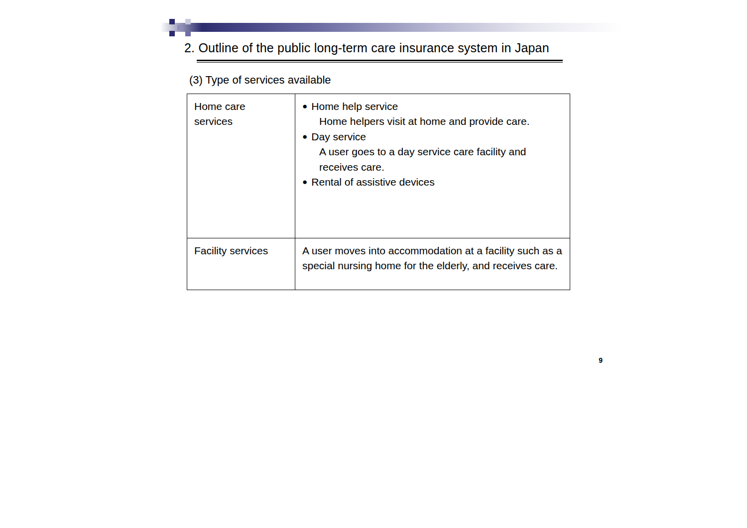2. Outline of the public long-term care insurance system in Japan
(3) Type of services available
| Home care services | ● Home help service Home helpers visit at home and provide care. ● Day service A user goes to a day service care facility and receives care. ● Rental of assistive devices |
| Facility services | A user moves into accommodation at a facility such as a special nursing home for the elderly, and receives care. |
9